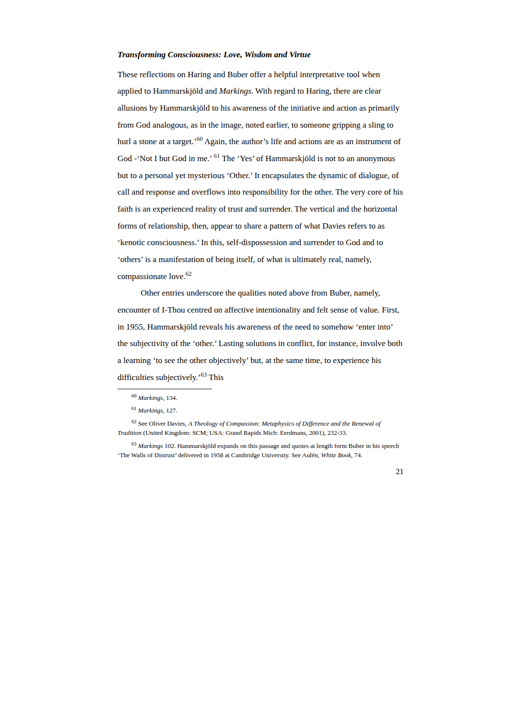Transforming Consciousness: Love, Wisdom and Virtue
These reflections on Haring and Buber offer a helpful interpretative tool when applied to Hammarskjöld and Markings. With regard to Haring, there are clear allusions by Hammarskjöld to his awareness of the initiative and action as primarily from God analogous, as in the image, noted earlier, to someone gripping a sling to hurl a stone at a target.’60 Again, the author’s life and actions are as an instrument of God -‘Not I but God in me.’ 61 The ‘Yes’ of Hammarskjöld is not to an anonymous but to a personal yet mysterious ‘Other.’ It encapsulates the dynamic of dialogue, of call and response and overflows into responsibility for the other. The very core of his faith is an experienced reality of trust and surrender. The vertical and the horizontal forms of relationship, then, appear to share a pattern of what Davies refers to as ‘kenotic consciousness.’ In this, self-dispossession and surrender to God and to ‘others’ is a manifestation of being itself, of what is ultimately real, namely, compassionate love.62
Other entries underscore the qualities noted above from Buber, namely, encounter of I-Thou centred on affective intentionality and felt sense of value. First, in 1955, Hammarskjöld reveals his awareness of the need to somehow ‘enter into’ the subjectivity of the ‘other.’ Lasting solutions in conflict, for instance, involve both a learning ‘to see the other objectively’ but, at the same time, to experience his difficulties subjectively.’63 This
60 Markings, 134.
61 Markings, 127.
62 See Oliver Davies, A Theology of Compassion: Metaphysics of Difference and the Renewal of Tradition (United Kingdom: SCM; USA: Grand Rapids Mich: Eerdmans, 2001), 232-33.
63 Markings 102. Hammarskjöld expands on this passage and quotes at length form Buber in his speech ‘The Walls of Distrust’ delivered in 1958 at Cambridge University. See Aulén, White Book, 74.
21